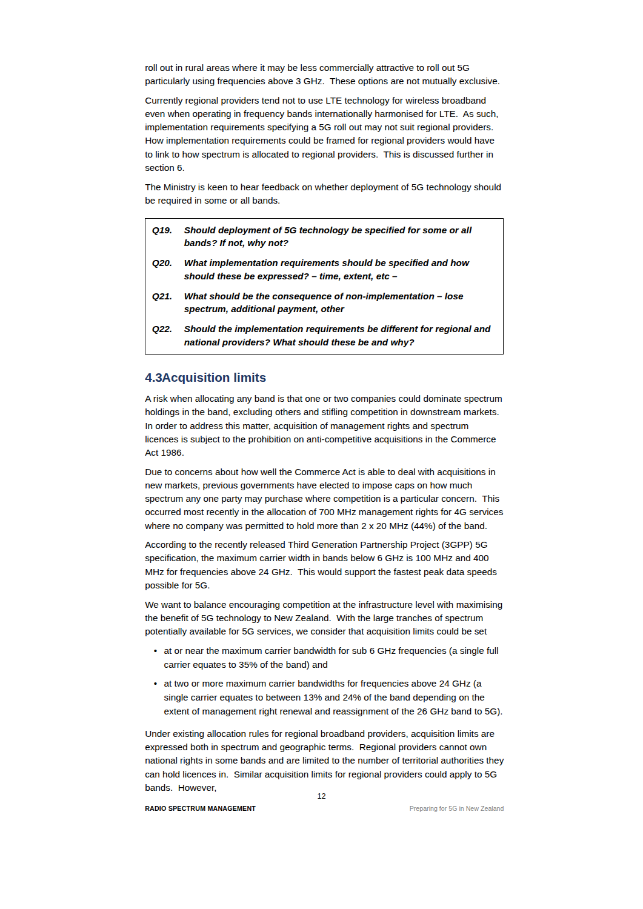roll out in rural areas where it may be less commercially attractive to roll out 5G particularly using frequencies above 3 GHz. These options are not mutually exclusive.
Currently regional providers tend not to use LTE technology for wireless broadband even when operating in frequency bands internationally harmonised for LTE. As such, implementation requirements specifying a 5G roll out may not suit regional providers. How implementation requirements could be framed for regional providers would have to link to how spectrum is allocated to regional providers. This is discussed further in section 6.
The Ministry is keen to hear feedback on whether deployment of 5G technology should be required in some or all bands.
Q19. Should deployment of 5G technology be specified for some or all bands? If not, why not?
Q20. What implementation requirements should be specified and how should these be expressed? – time, extent, etc –
Q21. What should be the consequence of non-implementation – lose spectrum, additional payment, other
Q22. Should the implementation requirements be different for regional and national providers? What should these be and why?
4.3 Acquisition limits
A risk when allocating any band is that one or two companies could dominate spectrum holdings in the band, excluding others and stifling competition in downstream markets. In order to address this matter, acquisition of management rights and spectrum licences is subject to the prohibition on anti-competitive acquisitions in the Commerce Act 1986.
Due to concerns about how well the Commerce Act is able to deal with acquisitions in new markets, previous governments have elected to impose caps on how much spectrum any one party may purchase where competition is a particular concern. This occurred most recently in the allocation of 700 MHz management rights for 4G services where no company was permitted to hold more than 2 x 20 MHz (44%) of the band.
According to the recently released Third Generation Partnership Project (3GPP) 5G specification, the maximum carrier width in bands below 6 GHz is 100 MHz and 400 MHz for frequencies above 24 GHz. This would support the fastest peak data speeds possible for 5G.
We want to balance encouraging competition at the infrastructure level with maximising the benefit of 5G technology to New Zealand. With the large tranches of spectrum potentially available for 5G services, we consider that acquisition limits could be set
at or near the maximum carrier bandwidth for sub 6 GHz frequencies (a single full carrier equates to 35% of the band) and
at two or more maximum carrier bandwidths for frequencies above 24 GHz (a single carrier equates to between 13% and 24% of the band depending on the extent of management right renewal and reassignment of the 26 GHz band to 5G).
Under existing allocation rules for regional broadband providers, acquisition limits are expressed both in spectrum and geographic terms. Regional providers cannot own national rights in some bands and are limited to the number of territorial authorities they can hold licences in. Similar acquisition limits for regional providers could apply to 5G bands. However,
12
RADIO SPECTRUM MANAGEMENT Preparing for 5G in New Zealand